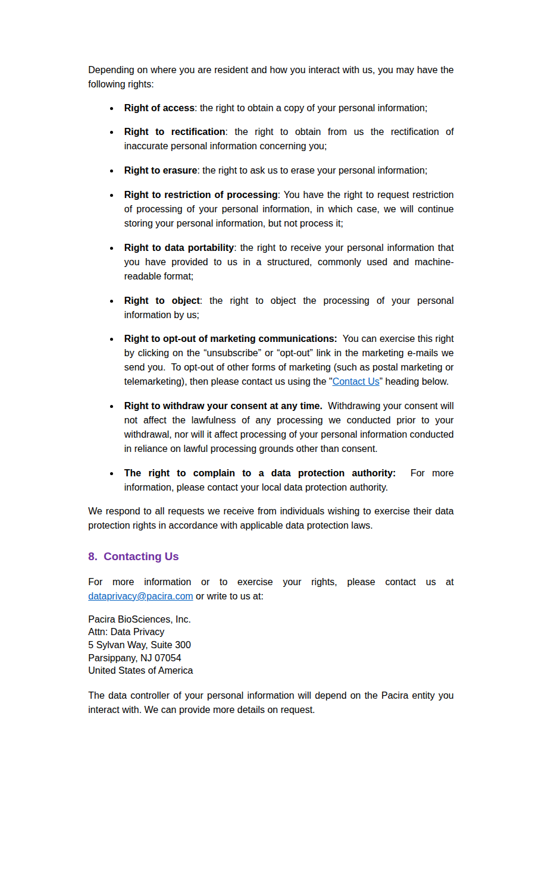Depending on where you are resident and how you interact with us, you may have the following rights:
Right of access: the right to obtain a copy of your personal information;
Right to rectification: the right to obtain from us the rectification of inaccurate personal information concerning you;
Right to erasure: the right to ask us to erase your personal information;
Right to restriction of processing: You have the right to request restriction of processing of your personal information, in which case, we will continue storing your personal information, but not process it;
Right to data portability: the right to receive your personal information that you have provided to us in a structured, commonly used and machine-readable format;
Right to object: the right to object the processing of your personal information by us;
Right to opt-out of marketing communications: You can exercise this right by clicking on the “unsubscribe” or “opt-out” link in the marketing e-mails we send you. To opt-out of other forms of marketing (such as postal marketing or telemarketing), then please contact us using the "Contact Us” heading below.
Right to withdraw your consent at any time. Withdrawing your consent will not affect the lawfulness of any processing we conducted prior to your withdrawal, nor will it affect processing of your personal information conducted in reliance on lawful processing grounds other than consent.
The right to complain to a data protection authority: For more information, please contact your local data protection authority.
We respond to all requests we receive from individuals wishing to exercise their data protection rights in accordance with applicable data protection laws.
8. Contacting Us
For more information or to exercise your rights, please contact us at dataprivacy@pacira.com or write to us at:
Pacira BioSciences, Inc. Attn: Data Privacy 5 Sylvan Way, Suite 300 Parsippany, NJ 07054 United States of America
The data controller of your personal information will depend on the Pacira entity you interact with. We can provide more details on request.